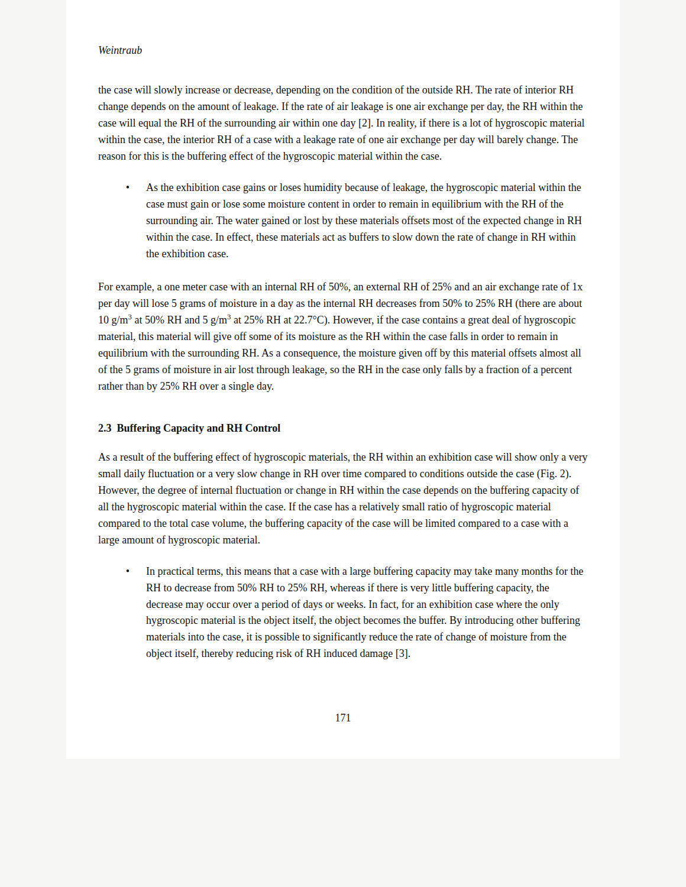Weintraub
the case will slowly increase or decrease, depending on the condition of the outside RH. The rate of interior RH change depends on the amount of leakage. If the rate of air leakage is one air exchange per day, the RH within the case will equal the RH of the surrounding air within one day [2]. In reality, if there is a lot of hygroscopic material within the case, the interior RH of a case with a leakage rate of one air exchange per day will barely change. The reason for this is the buffering effect of the hygroscopic material within the case.
As the exhibition case gains or loses humidity because of leakage, the hygroscopic material within the case must gain or lose some moisture content in order to remain in equilibrium with the RH of the surrounding air. The water gained or lost by these materials offsets most of the expected change in RH within the case. In effect, these materials act as buffers to slow down the rate of change in RH within the exhibition case.
For example, a one meter case with an internal RH of 50%, an external RH of 25% and an air exchange rate of 1x per day will lose 5 grams of moisture in a day as the internal RH decreases from 50% to 25% RH (there are about 10 g/m3 at 50% RH and 5 g/m3 at 25% RH at 22.7°C). However, if the case contains a great deal of hygroscopic material, this material will give off some of its moisture as the RH within the case falls in order to remain in equilibrium with the surrounding RH. As a consequence, the moisture given off by this material offsets almost all of the 5 grams of moisture in air lost through leakage, so the RH in the case only falls by a fraction of a percent rather than by 25% RH over a single day.
2.3 Buffering Capacity and RH Control
As a result of the buffering effect of hygroscopic materials, the RH within an exhibition case will show only a very small daily fluctuation or a very slow change in RH over time compared to conditions outside the case (Fig. 2). However, the degree of internal fluctuation or change in RH within the case depends on the buffering capacity of all the hygroscopic material within the case. If the case has a relatively small ratio of hygroscopic material compared to the total case volume, the buffering capacity of the case will be limited compared to a case with a large amount of hygroscopic material.
In practical terms, this means that a case with a large buffering capacity may take many months for the RH to decrease from 50% RH to 25% RH, whereas if there is very little buffering capacity, the decrease may occur over a period of days or weeks. In fact, for an exhibition case where the only hygroscopic material is the object itself, the object becomes the buffer. By introducing other buffering materials into the case, it is possible to significantly reduce the rate of change of moisture from the object itself, thereby reducing risk of RH induced damage [3].
171